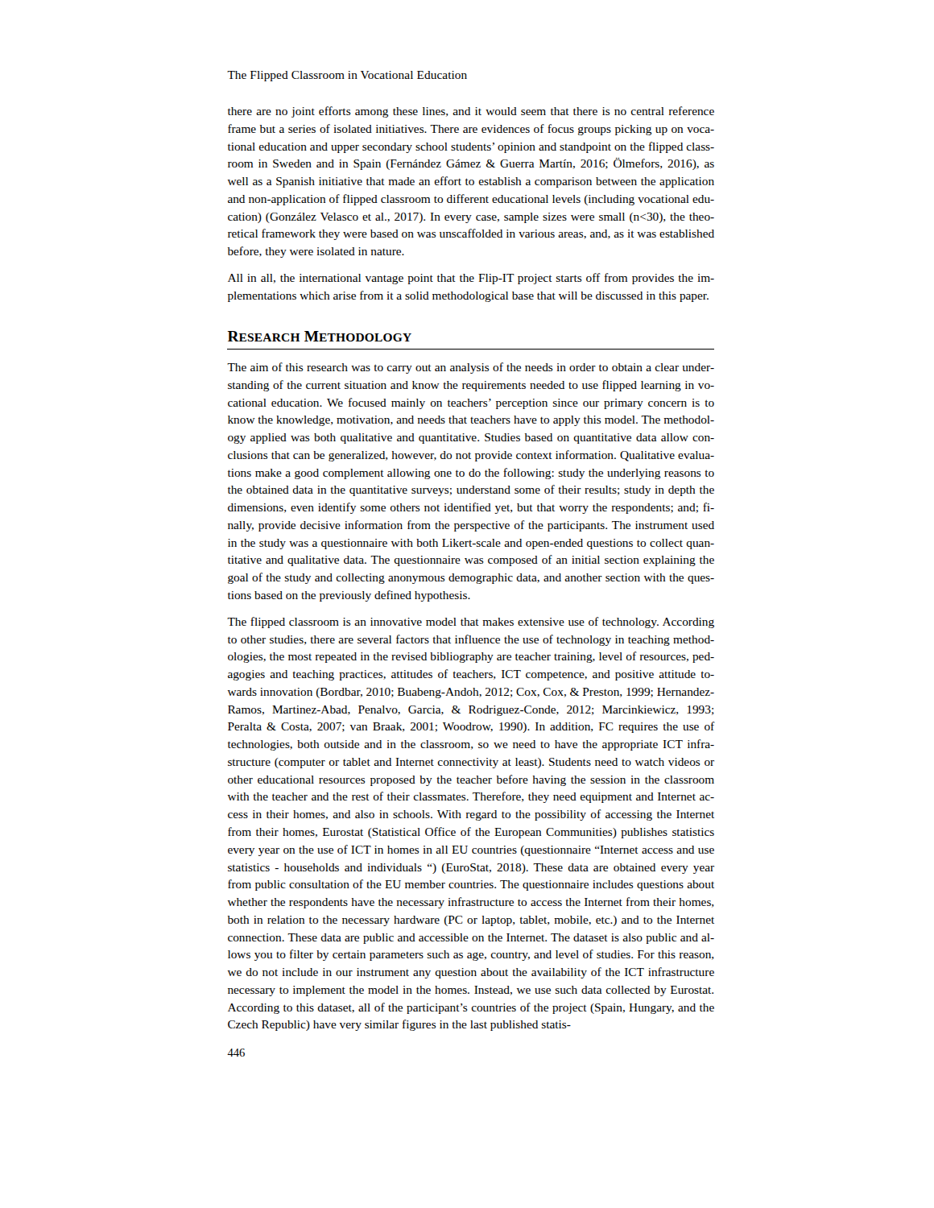The Flipped Classroom in Vocational Education
there are no joint efforts among these lines, and it would seem that there is no central reference frame but a series of isolated initiatives. There are evidences of focus groups picking up on vocational education and upper secondary school students’ opinion and standpoint on the flipped classroom in Sweden and in Spain (Fernández Gámez & Guerra Martín, 2016; Ölmefors, 2016), as well as a Spanish initiative that made an effort to establish a comparison between the application and non-application of flipped classroom to different educational levels (including vocational education) (González Velasco et al., 2017). In every case, sample sizes were small (n<30), the theoretical framework they were based on was unscaffolded in various areas, and, as it was established before, they were isolated in nature.
All in all, the international vantage point that the Flip-IT project starts off from provides the implementations which arise from it a solid methodological base that will be discussed in this paper.
RESEARCH METHODOLOGY
The aim of this research was to carry out an analysis of the needs in order to obtain a clear understanding of the current situation and know the requirements needed to use flipped learning in vocational education. We focused mainly on teachers’ perception since our primary concern is to know the knowledge, motivation, and needs that teachers have to apply this model. The methodology applied was both qualitative and quantitative. Studies based on quantitative data allow conclusions that can be generalized, however, do not provide context information. Qualitative evaluations make a good complement allowing one to do the following: study the underlying reasons to the obtained data in the quantitative surveys; understand some of their results; study in depth the dimensions, even identify some others not identified yet, but that worry the respondents; and; finally, provide decisive information from the perspective of the participants. The instrument used in the study was a questionnaire with both Likert-scale and open-ended questions to collect quantitative and qualitative data. The questionnaire was composed of an initial section explaining the goal of the study and collecting anonymous demographic data, and another section with the questions based on the previously defined hypothesis.
The flipped classroom is an innovative model that makes extensive use of technology. According to other studies, there are several factors that influence the use of technology in teaching methodologies, the most repeated in the revised bibliography are teacher training, level of resources, pedagogies and teaching practices, attitudes of teachers, ICT competence, and positive attitude towards innovation (Bordbar, 2010; Buabeng-Andoh, 2012; Cox, Cox, & Preston, 1999; Hernandez-Ramos, Martinez-Abad, Penalvo, Garcia, & Rodriguez-Conde, 2012; Marcinkiewicz, 1993; Peralta & Costa, 2007; van Braak, 2001; Woodrow, 1990). In addition, FC requires the use of technologies, both outside and in the classroom, so we need to have the appropriate ICT infrastructure (computer or tablet and Internet connectivity at least). Students need to watch videos or other educational resources proposed by the teacher before having the session in the classroom with the teacher and the rest of their classmates. Therefore, they need equipment and Internet access in their homes, and also in schools. With regard to the possibility of accessing the Internet from their homes, Eurostat (Statistical Office of the European Communities) publishes statistics every year on the use of ICT in homes in all EU countries (questionnaire “Internet access and use statistics - households and individuals “) (EuroStat, 2018). These data are obtained every year from public consultation of the EU member countries. The questionnaire includes questions about whether the respondents have the necessary infrastructure to access the Internet from their homes, both in relation to the necessary hardware (PC or laptop, tablet, mobile, etc.) and to the Internet connection. These data are public and accessible on the Internet. The dataset is also public and allows you to filter by certain parameters such as age, country, and level of studies. For this reason, we do not include in our instrument any question about the availability of the ICT infrastructure necessary to implement the model in the homes. Instead, we use such data collected by Eurostat. According to this dataset, all of the participant’s countries of the project (Spain, Hungary, and the Czech Republic) have very similar figures in the last published statis-
446